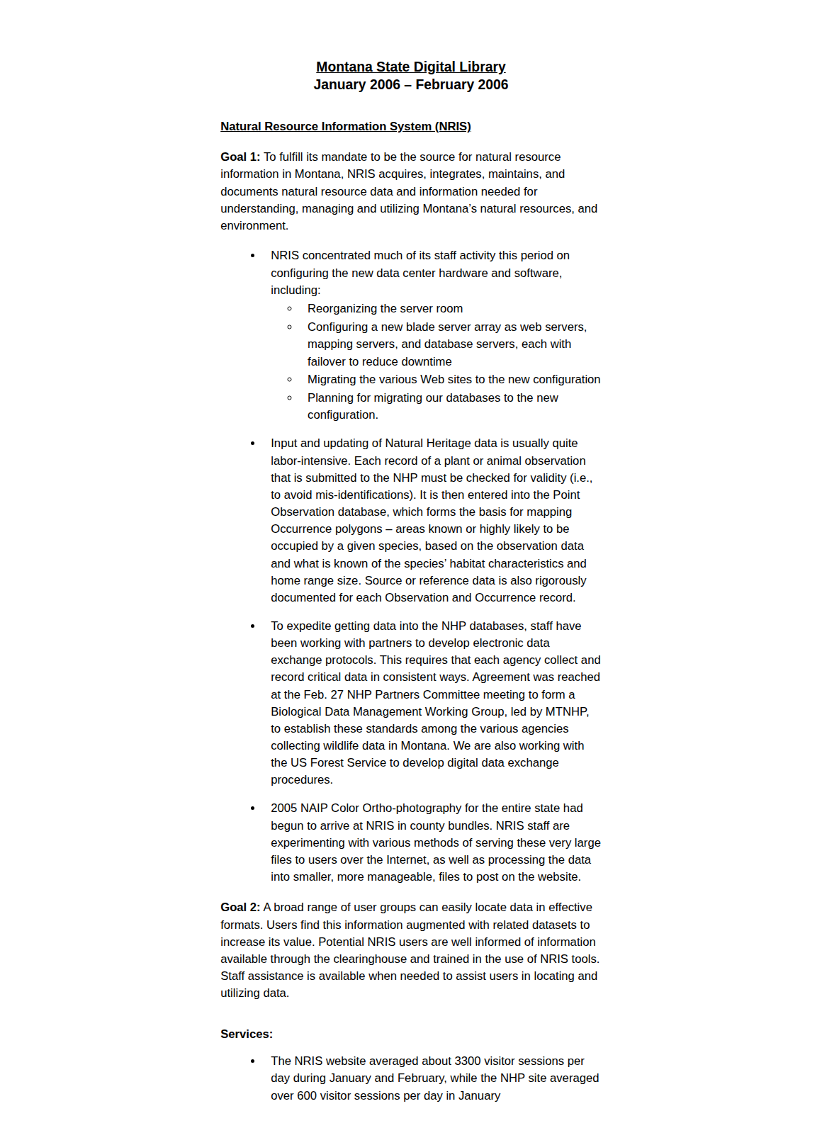Montana State Digital Library January 2006 – February 2006
Natural Resource Information System (NRIS)
Goal 1: To fulfill its mandate to be the source for natural resource information in Montana, NRIS acquires, integrates, maintains, and documents natural resource data and information needed for understanding, managing and utilizing Montana’s natural resources, and environment.
NRIS concentrated much of its staff activity this period on configuring the new data center hardware and software, including:
Reorganizing the server room
Configuring a new blade server array as web servers, mapping servers, and database servers, each with failover to reduce downtime
Migrating the various Web sites to the new configuration
Planning for migrating our databases to the new configuration.
Input and updating of Natural Heritage data is usually quite labor-intensive. Each record of a plant or animal observation that is submitted to the NHP must be checked for validity (i.e., to avoid mis-identifications). It is then entered into the Point Observation database, which forms the basis for mapping Occurrence polygons – areas known or highly likely to be occupied by a given species, based on the observation data and what is known of the species’ habitat characteristics and home range size. Source or reference data is also rigorously documented for each Observation and Occurrence record.
To expedite getting data into the NHP databases, staff have been working with partners to develop electronic data exchange protocols. This requires that each agency collect and record critical data in consistent ways. Agreement was reached at the Feb. 27 NHP Partners Committee meeting to form a Biological Data Management Working Group, led by MTNHP, to establish these standards among the various agencies collecting wildlife data in Montana. We are also working with the US Forest Service to develop digital data exchange procedures.
2005 NAIP Color Ortho-photography for the entire state had begun to arrive at NRIS in county bundles. NRIS staff are experimenting with various methods of serving these very large files to users over the Internet, as well as processing the data into smaller, more manageable, files to post on the website.
Goal 2: A broad range of user groups can easily locate data in effective formats. Users find this information augmented with related datasets to increase its value. Potential NRIS users are well informed of information available through the clearinghouse and trained in the use of NRIS tools. Staff assistance is available when needed to assist users in locating and utilizing data.
Services:
The NRIS website averaged about 3300 visitor sessions per day during January and February, while the NHP site averaged over 600 visitor sessions per day in January